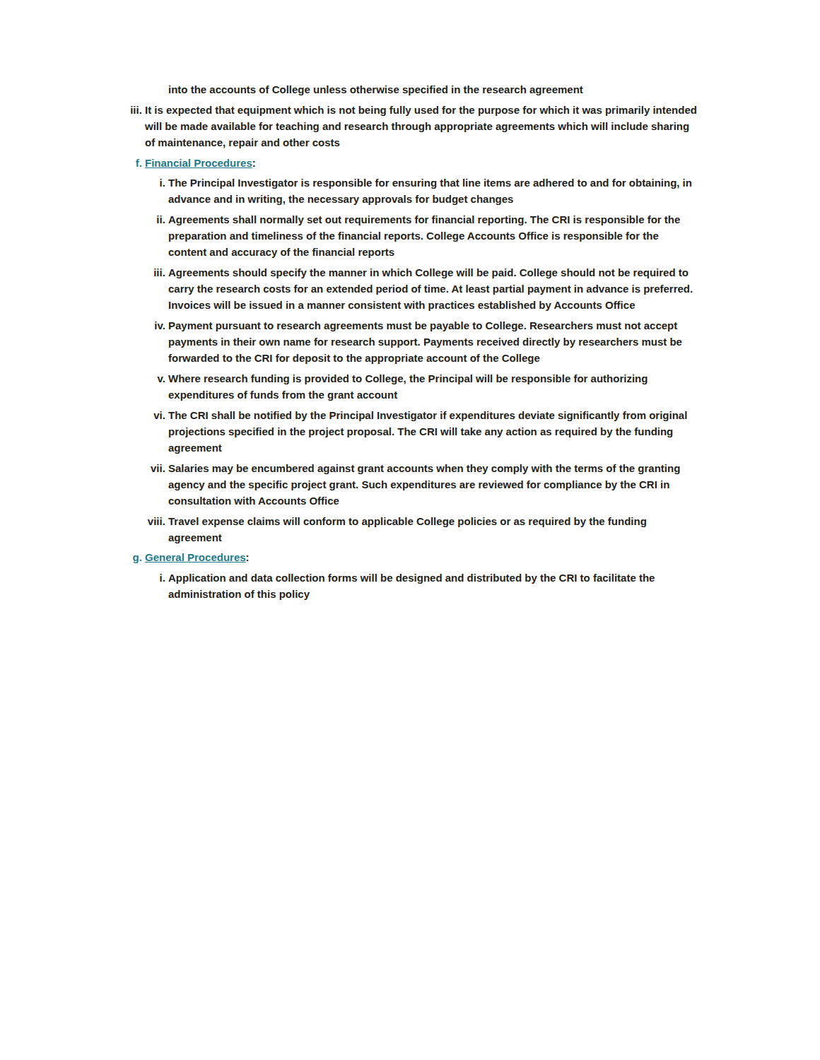into the accounts of College unless otherwise specified in the research agreement
It is expected that equipment which is not being fully used for the purpose for which it was primarily intended will be made available for teaching and research through appropriate agreements which will include sharing of maintenance, repair and other costs
Financial Procedures:
The Principal Investigator is responsible for ensuring that line items are adhered to and for obtaining, in advance and in writing, the necessary approvals for budget changes
Agreements shall normally set out requirements for financial reporting. The CRI is responsible for the preparation and timeliness of the financial reports. College Accounts Office is responsible for the content and accuracy of the financial reports
Agreements should specify the manner in which College will be paid. College should not be required to carry the research costs for an extended period of time. At least partial payment in advance is preferred. Invoices will be issued in a manner consistent with practices established by Accounts Office
Payment pursuant to research agreements must be payable to College. Researchers must not accept payments in their own name for research support. Payments received directly by researchers must be forwarded to the CRI for deposit to the appropriate account of the College
Where research funding is provided to College, the Principal will be responsible for authorizing expenditures of funds from the grant account
The CRI shall be notified by the Principal Investigator if expenditures deviate significantly from original projections specified in the project proposal. The CRI will take any action as required by the funding agreement
Salaries may be encumbered against grant accounts when they comply with the terms of the granting agency and the specific project grant. Such expenditures are reviewed for compliance by the CRI in consultation with Accounts Office
Travel expense claims will conform to applicable College policies or as required by the funding agreement
General Procedures:
Application and data collection forms will be designed and distributed by the CRI to facilitate the administration of this policy